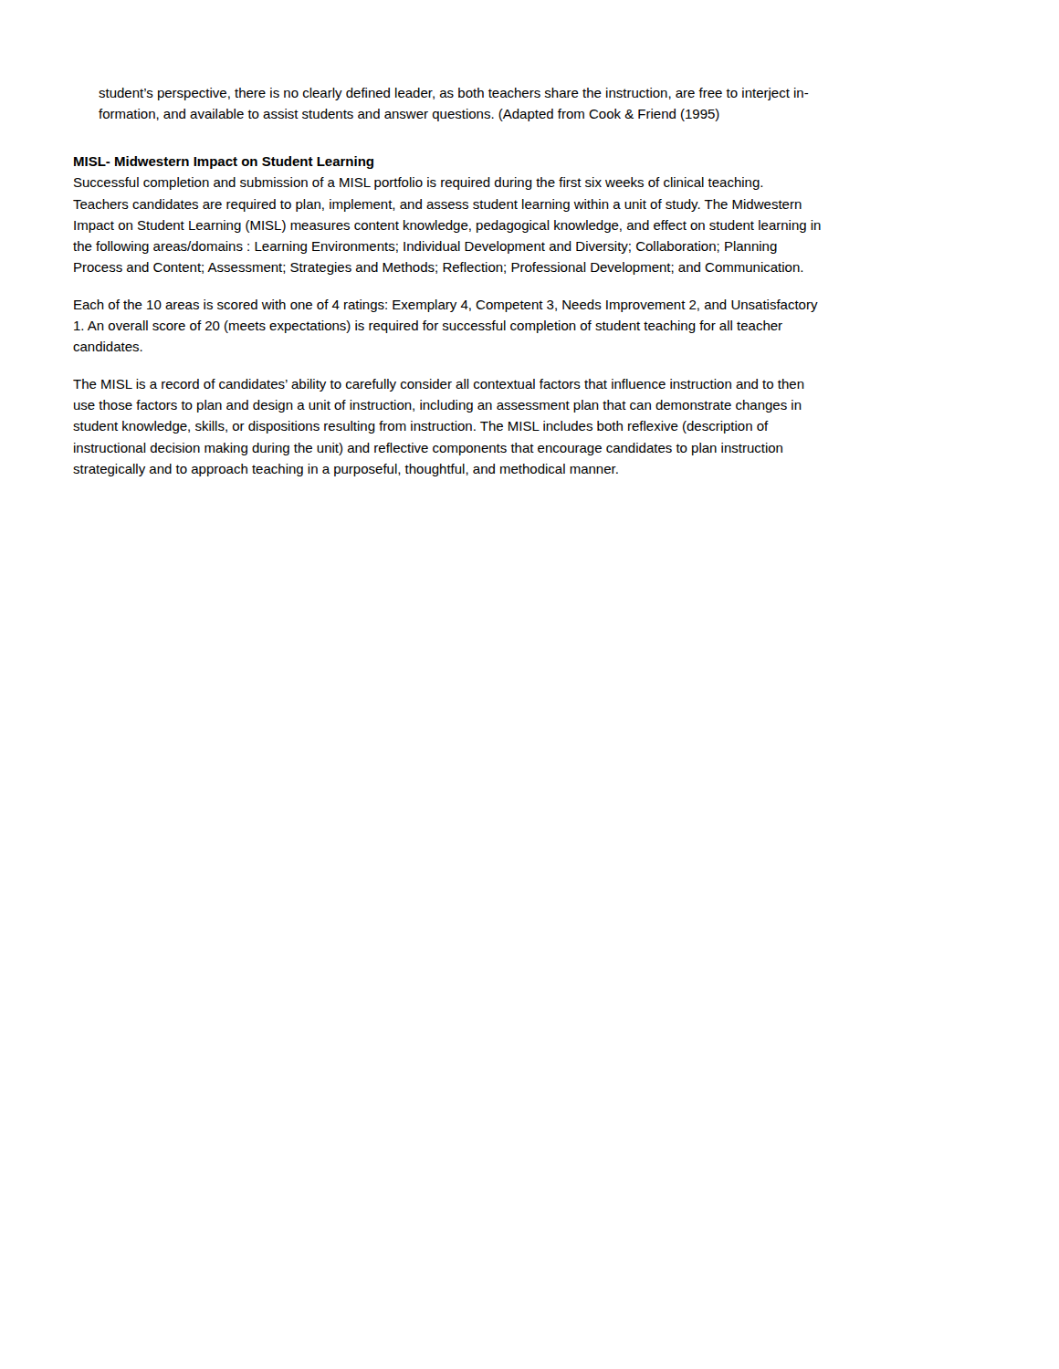student’s perspective, there is no clearly defined leader, as both teachers share the instruction, are free to interject in-formation, and available to assist students and answer questions. (Adapted from Cook & Friend (1995)
MISL- Midwestern Impact on Student Learning
Successful completion and submission of a MISL portfolio is required during the first six weeks of clinical teaching. Teachers candidates are required to plan, implement, and assess student learning within a unit of study. The Midwestern Impact on Student Learning (MISL) measures content knowledge, pedagogical knowledge, and effect on student learning in the following areas/domains : Learning Environments; Individual Development and Diversity; Collaboration; Planning Process and Content; Assessment; Strategies and Methods; Reflection; Professional Development; and Communication.
Each of the 10 areas is scored with one of 4 ratings: Exemplary 4, Competent 3, Needs Improvement 2, and Unsatisfactory 1. An overall score of 20 (meets expectations) is required for successful completion of student teaching for all teacher candidates.
The MISL is a record of candidates’ ability to carefully consider all contextual factors that influence instruction and to then use those factors to plan and design a unit of instruction, including an assessment plan that can demonstrate changes in student knowledge, skills, or dispositions resulting from instruction. The MISL includes both reflexive (description of instructional decision making during the unit) and reflective components that encourage candidates to plan instruction strategically and to approach teaching in a purposeful, thoughtful, and methodical manner.